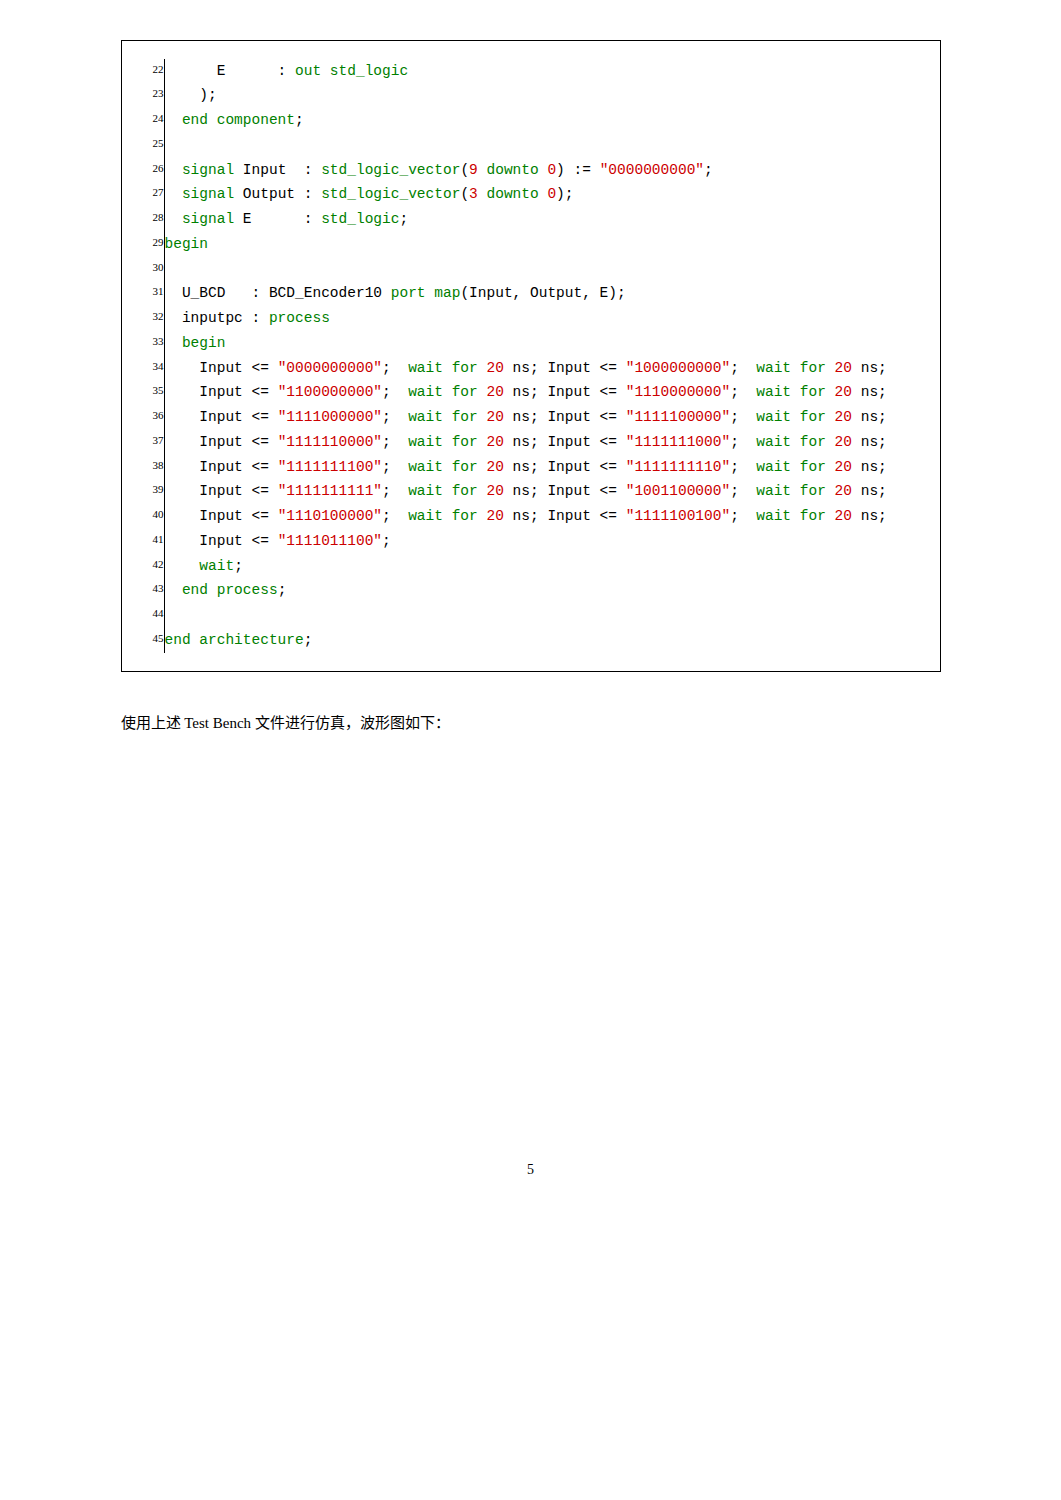| 22 | E : out std_logic |
| 23 | ); |
| 24 | end component ; |
| 25 | |
| 26 | signal Input : std_logic_vector ( 9 downto 0 ) := "0000000000" ; |
| 27 | signal Output : std_logic_vector ( 3 downto 0 ); |
| 28 | signal E : std_logic ; |
| 29 | begin |
| 30 | |
| 31 | U_BCD : BCD_Encoder10 port map (Input, Output, E); |
| 32 | inputpc : process |
| 33 | begin |
| 34 | Input <= "0000000000" ; wait for 20 ns; Input <= "1000000000" ; wait for 20 ns; |
| 35 | Input <= "1100000000" ; wait for 20 ns; Input <= "1110000000" ; wait for 20 ns; |
| 36 | Input <= "1111000000" ; wait for 20 ns; Input <= "1111100000" ; wait for 20 ns; |
| 37 | Input <= "1111110000" ; wait for 20 ns; Input <= "1111111000" ; wait for 20 ns; |
| 38 | Input <= "1111111100" ; wait for 20 ns; Input <= "1111111110" ; wait for 20 ns; |
| 39 | Input <= "1111111111" ; wait for 20 ns; Input <= "1001100000" ; wait for 20 ns; |
| 40 | Input <= "1110100000" ; wait for 20 ns; Input <= "1111100100" ; wait for 20 ns; |
| 41 | Input <= "1111011100" ; |
| 42 | wait ; |
| 43 | end process ; |
| 44 | |
| 45 | end architecture ; |
使用上述 Test Bench 文件进行仿真，波形图如下：
5